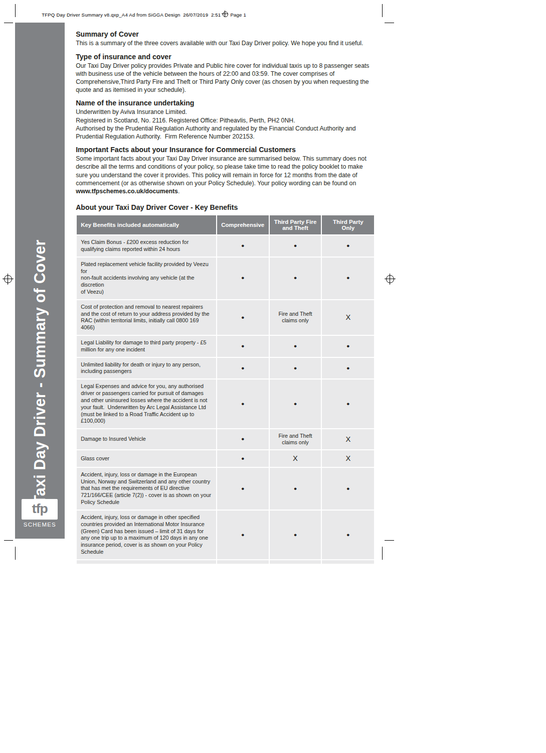TFPQ Day Driver Summary v8.qxp_A4 Ad from SiGGA Design 26/07/2019 2:51 Page 1
Taxi Day Driver - Summary of Cover
tfp
SCHEMES
Summary of Cover
This is a summary of the three covers available with our Taxi Day Driver policy. We hope you find it useful.
Type of insurance and cover
Our Taxi Day Driver policy provides Private and Public hire cover for individual taxis up to 8 passenger seats with business use of the vehicle between the hours of 22:00 and 03:59. The cover comprises of Comprehensive,Third Party Fire and Theft or Third Party Only cover (as chosen by you when requesting the quote and as itemised in your schedule).
Name of the insurance undertaking
Underwritten by Aviva Insurance Limited.
Registered in Scotland, No. 2116. Registered Office: Pitheavlis, Perth, PH2 0NH.
Authorised by the Prudential Regulation Authority and regulated by the Financial Conduct Authority and Prudential Regulation Authority. Firm Reference Number 202153.
Important Facts about your Insurance for Commercial Customers
Some important facts about your Taxi Day Driver insurance are summarised below. This summary does not describe all the terms and conditions of your policy, so please take time to read the policy booklet to make sure you understand the cover it provides. This policy will remain in force for 12 months from the date of commencement (or as otherwise shown on your Policy Schedule). Your policy wording can be found on www.tfpschemes.co.uk/documents.
About your Taxi Day Driver Cover - Key Benefits
| Key Benefits included automatically | Comprehensive | Third Party Fire and Theft | Third Party Only |
| --- | --- | --- | --- |
| Yes Claim Bonus - £200 excess reduction for qualifying claims reported within 24 hours | • | • | • |
| Plated replacement vehicle facility provided by Veezu for non-fault accidents involving any vehicle (at the discretion of Veezu) | • | • | • |
| Cost of protection and removal to nearest repairers and the cost of return to your address provided by the RAC (within territorial limits, initially call 0800 169 4066) | • | Fire and Theft claims only | X |
| Legal Liability for damage to third party property - £5 million for any one incident | • | • | • |
| Unlimited liability for death or injury to any person, including passengers | • | • | • |
| Legal Expenses and advice for you, any authorised driver or passengers carried for pursuit of damages and other uninsured losses where the accident is not your fault. Underwritten by Arc Legal Assistance Ltd (must be linked to a Road Traffic Accident up to £100,000) | • | • | • |
| Damage to Insured Vehicle | • | Fire and Theft claims only | X |
| Glass cover | • | X | X |
| Accident, injury, loss or damage in the European Union, Norway and Switzerland and any other country that has met the requirements of EU directive 721/166/CEE (article 7(2)) - cover is as shown on your Policy Schedule | • | • | • |
| Accident, injury, loss or damage in other specified countries provided an International Motor Insurance (Green) Card has been issued – limit of 31 days for any one trip up to a maximum of 120 days in any one insurance period, cover is as shown on your Policy Schedule | • | • | • |
| Up to £25,000 Driver Assault cover following an unprovoked attack whilst working as a Taxi Driver and in connection with this Occupation only | • | • | • |
| Expert Legal Services and Advice to pursue injury compensation, loss of earnings and any other uninsured losses. Underwritten by Arc Legal Assistance Ltd. | • | • | • |
| *Non Motor Public Liability Cover – Legal Liability to the public for accidental personal injury or damage to property. Up to £5 million indemnity limit is included. This can be increased to £10 million. | • | • | • |